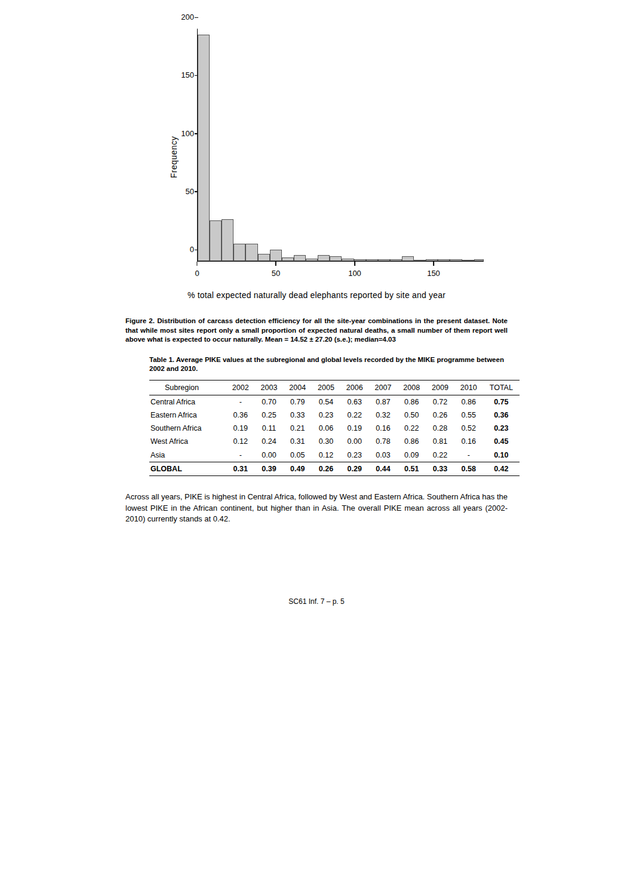Frequency
0
50
100
150
200
0
50
100
150
% total expected naturally dead elephants reported by site and year
Figure 2. Distribution of carcass detection efficiency for all the site-year combinations in the present dataset. Note that while most sites report only a small proportion of expected natural deaths, a small number of them report well above what is expected to occur naturally. Mean = 14.52 ± 27.20 (s.e.); median=4.03
Table 1. Average PIKE values at the subregional and global levels recorded by the MIKE programme between 2002 and 2010.
| Subregion | 2002 | 2003 | 2004 | 2005 | 2006 | 2007 | 2008 | 2009 | 2010 | TOTAL |
| --- | --- | --- | --- | --- | --- | --- | --- | --- | --- | --- |
| Central Africa | - | 0.70 | 0.79 | 0.54 | 0.63 | 0.87 | 0.86 | 0.72 | 0.86 | 0.75 |
| Eastern Africa | 0.36 | 0.25 | 0.33 | 0.23 | 0.22 | 0.32 | 0.50 | 0.26 | 0.55 | 0.36 |
| Southern Africa | 0.19 | 0.11 | 0.21 | 0.06 | 0.19 | 0.16 | 0.22 | 0.28 | 0.52 | 0.23 |
| West Africa | 0.12 | 0.24 | 0.31 | 0.30 | 0.00 | 0.78 | 0.86 | 0.81 | 0.16 | 0.45 |
| Asia | - | 0.00 | 0.05 | 0.12 | 0.23 | 0.03 | 0.09 | 0.22 | - | 0.10 |
| GLOBAL | 0.31 | 0.39 | 0.49 | 0.26 | 0.29 | 0.44 | 0.51 | 0.33 | 0.58 | 0.42 |
Across all years, PIKE is highest in Central Africa, followed by West and Eastern Africa. Southern Africa has the lowest PIKE in the African continent, but higher than in Asia. The overall PIKE mean across all years (2002-2010) currently stands at 0.42.
SC61 Inf. 7 – p. 5